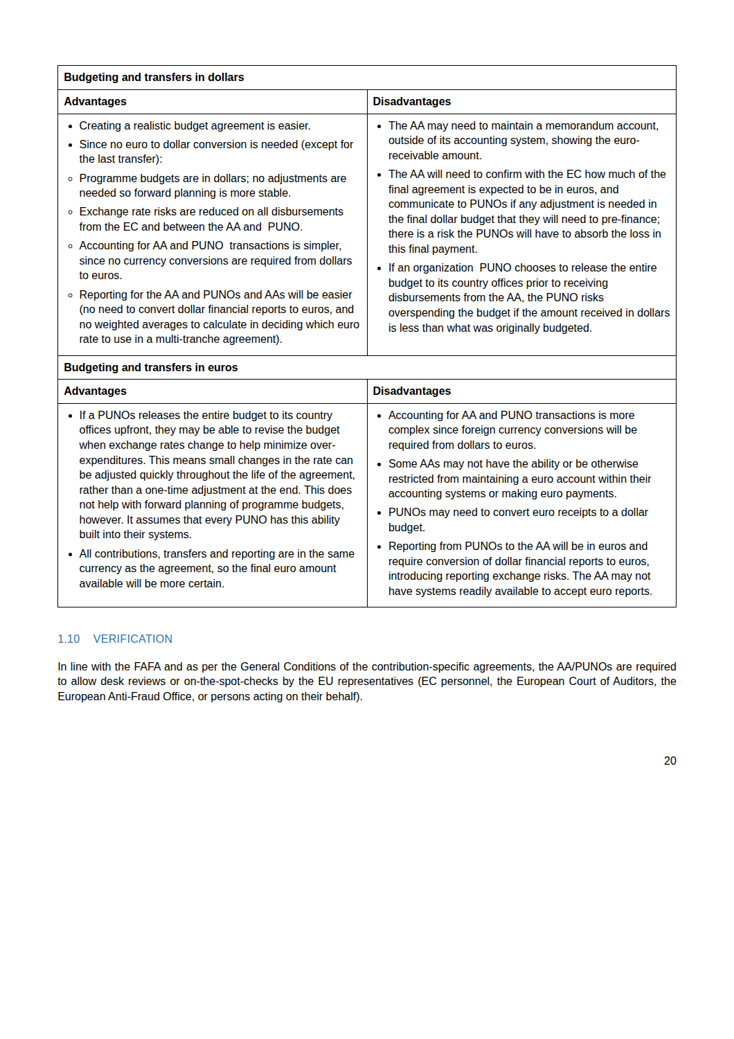| Budgeting and transfers in dollars |
| Advantages | Disadvantages |
| Creating a realistic budget agreement is easier. Since no euro to dollar conversion is needed (except for the last transfer): Programme budgets are in dollars; no adjustments are needed so forward planning is more stable. Exchange rate risks are reduced on all disbursements from the EC and between the AA and PUNO. Accounting for AA and PUNO transactions is simpler, since no currency conversions are required from dollars to euros. Reporting for the AA and PUNOs and AAs will be easier (no need to convert dollar financial reports to euros, and no weighted averages to calculate in deciding which euro rate to use in a multi-tranche agreement). | The AA may need to maintain a memorandum account, outside of its accounting system, showing the euro-receivable amount. The AA will need to confirm with the EC how much of the final agreement is expected to be in euros, and communicate to PUNOs if any adjustment is needed in the final dollar budget that they will need to pre-finance; there is a risk the PUNOs will have to absorb the loss in this final payment. If an organization PUNO chooses to release the entire budget to its country offices prior to receiving disbursements from the AA, the PUNO risks overspending the budget if the amount received in dollars is less than what was originally budgeted. |
| Budgeting and transfers in euros |
| Advantages | Disadvantages |
| If a PUNOs releases the entire budget to its country offices upfront, they may be able to revise the budget when exchange rates change to help minimize over-expenditures. This means small changes in the rate can be adjusted quickly throughout the life of the agreement, rather than a one-time adjustment at the end. This does not help with forward planning of programme budgets, however. It assumes that every PUNO has this ability built into their systems. All contributions, transfers and reporting are in the same currency as the agreement, so the final euro amount available will be more certain. | Accounting for AA and PUNO transactions is more complex since foreign currency conversions will be required from dollars to euros. Some AAs may not have the ability or be otherwise restricted from maintaining a euro account within their accounting systems or making euro payments. PUNOs may need to convert euro receipts to a dollar budget. Reporting from PUNOs to the AA will be in euros and require conversion of dollar financial reports to euros, introducing reporting exchange risks. The AA may not have systems readily available to accept euro reports. |
1.10 VERIFICATION
In line with the FAFA and as per the General Conditions of the contribution-specific agreements, the AA/PUNOs are required to allow desk reviews or on-the-spot-checks by the EU representatives (EC personnel, the European Court of Auditors, the European Anti-Fraud Office, or persons acting on their behalf).
20